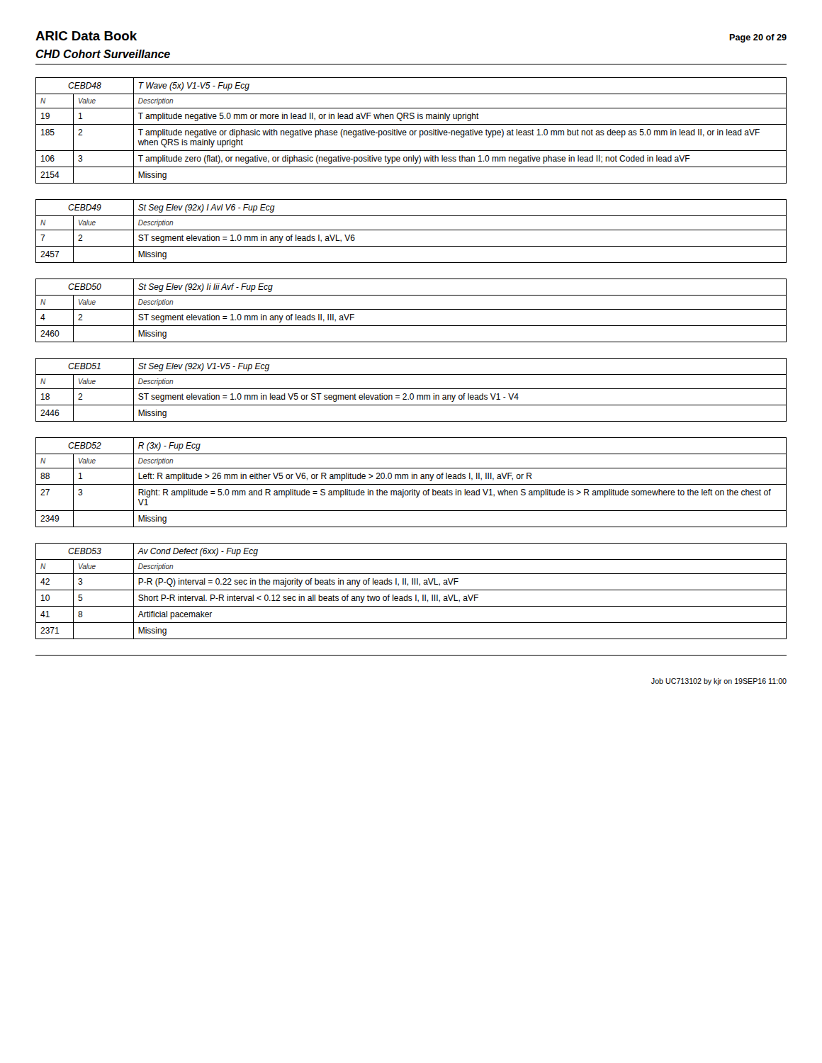ARIC Data Book
Page 20 of 29
CHD Cohort Surveillance
| CEBD48 | T Wave (5x) V1-V5 - Fup Ecg |
| N | Value | Description |
| 19 | 1 | T amplitude negative 5.0 mm or more in lead II, or in lead aVF when QRS is mainly upright |
| 185 | 2 | T amplitude negative or diphasic with negative phase (negative-positive or positive-negative type) at least 1.0 mm but not as deep as 5.0 mm in lead II, or in lead aVF when QRS is mainly upright |
| 106 | 3 | T amplitude zero (flat), or negative, or diphasic (negative-positive type only) with less than 1.0 mm negative phase in lead II; not Coded in lead aVF |
| 2154 | | Missing |
| CEBD49 | St Seg Elev (92x) I Avl V6 - Fup Ecg |
| N | Value | Description |
| 7 | 2 | ST segment elevation = 1.0 mm in any of leads I, aVL, V6 |
| 2457 | | Missing |
| CEBD50 | St Seg Elev (92x) Ii Iii Avf - Fup Ecg |
| N | Value | Description |
| 4 | 2 | ST segment elevation = 1.0 mm in any of leads II, III, aVF |
| 2460 | | Missing |
| CEBD51 | St Seg Elev (92x) V1-V5 - Fup Ecg |
| N | Value | Description |
| 18 | 2 | ST segment elevation = 1.0 mm in lead V5 or ST segment elevation = 2.0 mm in any of leads V1 - V4 |
| 2446 | | Missing |
| CEBD52 | R (3x) - Fup Ecg |
| N | Value | Description |
| 88 | 1 | Left: R amplitude > 26 mm in either V5 or V6, or R amplitude > 20.0 mm in any of leads I, II, III, aVF, or R |
| 27 | 3 | Right: R amplitude = 5.0 mm and R amplitude = S amplitude in the majority of beats in lead V1, when S amplitude is > R amplitude somewhere to the left on the chest of V1 |
| 2349 | | Missing |
| CEBD53 | Av Cond Defect (6xx) - Fup Ecg |
| N | Value | Description |
| 42 | 3 | P-R (P-Q) interval = 0.22 sec in the majority of beats in any of leads I, II, III, aVL, aVF |
| 10 | 5 | Short P-R interval. P-R interval < 0.12 sec in all beats of any two of leads I, II, III, aVL, aVF |
| 41 | 8 | Artificial pacemaker |
| 2371 | | Missing |
Job UC713102 by kjr on 19SEP16 11:00